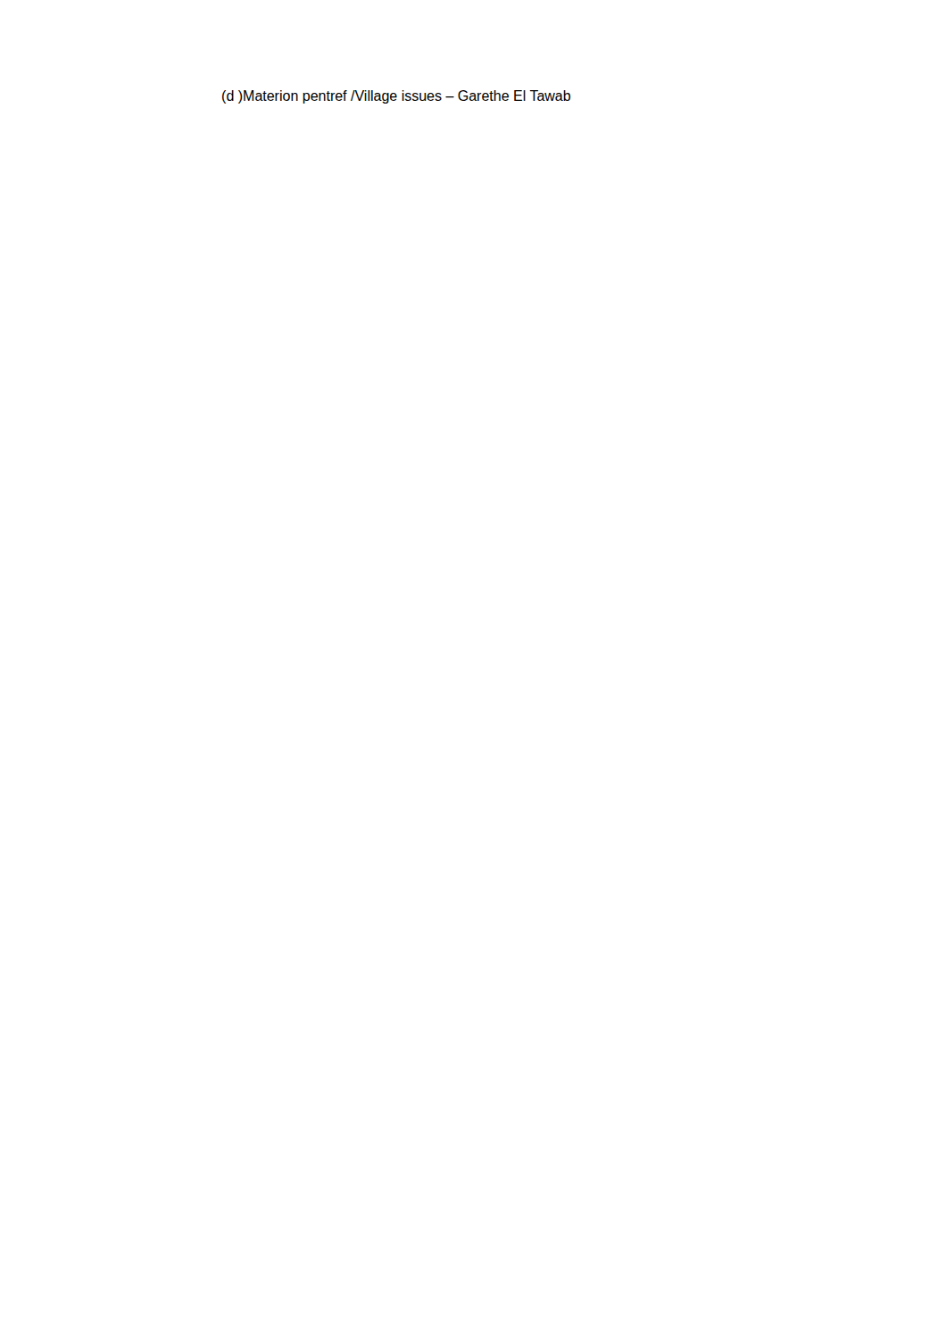(d )Materion pentref /Village issues – Garethe El Tawab